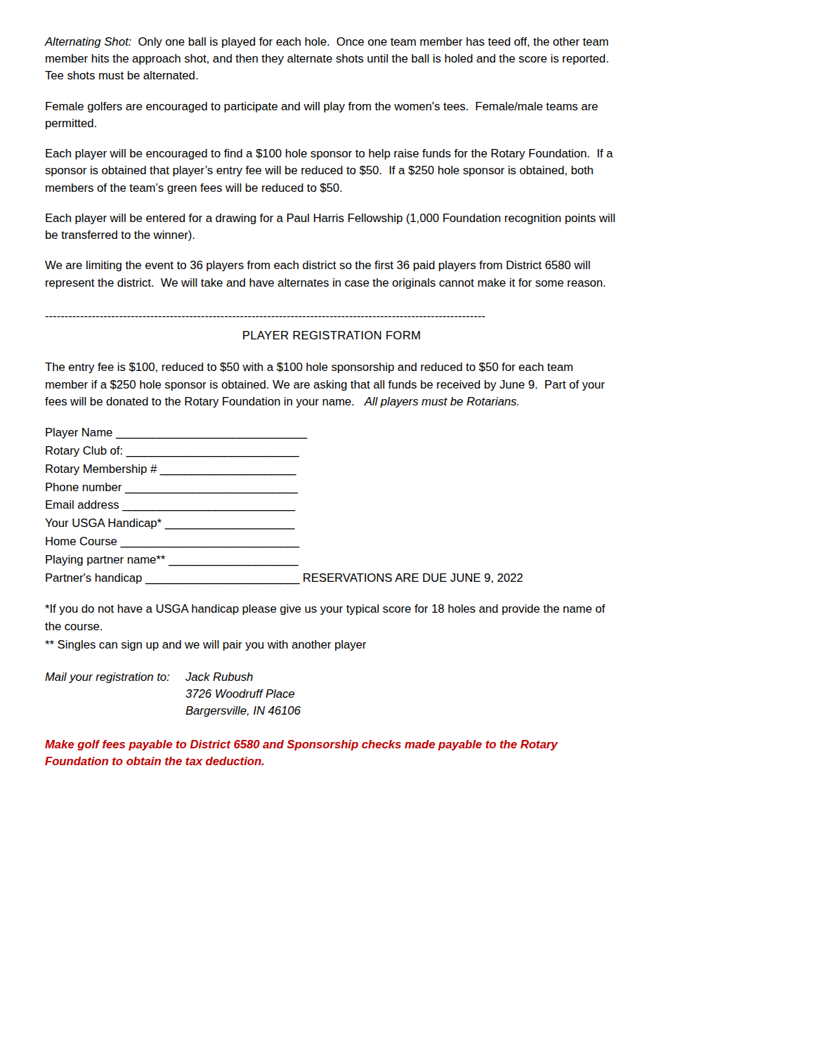Alternating Shot: Only one ball is played for each hole. Once one team member has teed off, the other team member hits the approach shot, and then they alternate shots until the ball is holed and the score is reported. Tee shots must be alternated.
Female golfers are encouraged to participate and will play from the women's tees. Female/male teams are permitted.
Each player will be encouraged to find a $100 hole sponsor to help raise funds for the Rotary Foundation. If a sponsor is obtained that player’s entry fee will be reduced to $50. If a $250 hole sponsor is obtained, both members of the team’s green fees will be reduced to $50.
Each player will be entered for a drawing for a Paul Harris Fellowship (1,000 Foundation recognition points will be transferred to the winner).
We are limiting the event to 36 players from each district so the first 36 paid players from District 6580 will represent the district. We will take and have alternates in case the originals cannot make it for some reason.
-----------------------------------------------------------------------------------------------------------------
PLAYER REGISTRATION FORM
The entry fee is $100, reduced to $50 with a $100 hole sponsorship and reduced to $50 for each team member if a $250 hole sponsor is obtained. We are asking that all funds be received by June 9. Part of your fees will be donated to the Rotary Foundation in your name. All players must be Rotarians.
Player Name _______________________________
Rotary Club of: ____________________________
Rotary Membership # ______________________
Phone number ____________________________
Email address ____________________________
Your USGA Handicap* _____________________
Home Course _____________________________
Playing partner name** _____________________
Partner's handicap _________________________ RESERVATIONS ARE DUE JUNE 9, 2022
*If you do not have a USGA handicap please give us your typical score for 18 holes and provide the name of the course.
** Singles can sign up and we will pair you with another player
Mail your registration to: Jack Rubush
3726 Woodruff Place
Bargersville, IN 46106
Make golf fees payable to District 6580 and Sponsorship checks made payable to the Rotary Foundation to obtain the tax deduction.